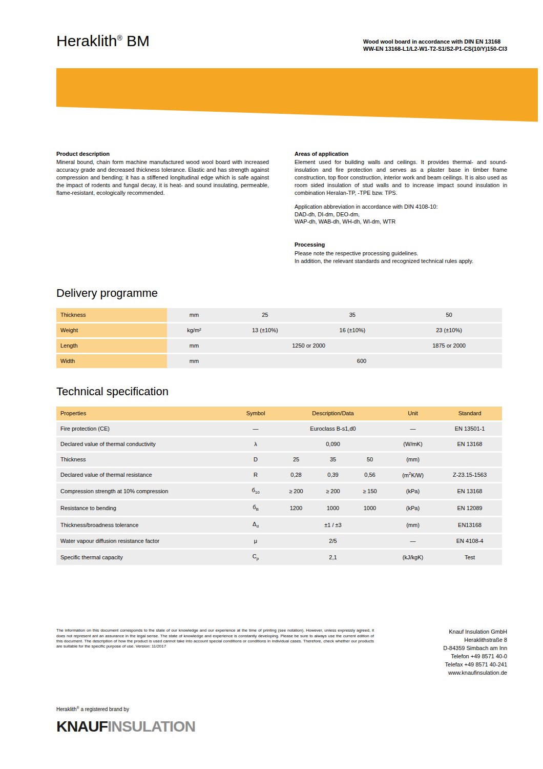Heraklith® BM
Wood wool board in accordance with DIN EN 13168
WW-EN 13168-L1/L2-W1-T2-S1/S2-P1-CS(10/Y)150-Cl3
Product description
Mineral bound, chain form machine manufactured wood wool board with increased accuracy grade and decreased thickness tolerance. Elastic and has strength against compression and bending; it has a stiffened longitudinal edge which is safe against the impact of rodents and fungal decay, it is heat- and sound insulating, permeable, flame-resistant, ecologically recommended.
Areas of application
Element used for building walls and ceilings. It provides thermal- and sound-insulation and fire protection and serves as a plaster base in timber frame construction, top floor construction, interior work and beam ceilings. It is also used as room sided insulation of stud walls and to increase impact sound insulation in combination Heralan-TP, -TPE bzw. TPS.
Application abbreviation in accordance with DIN 4108-10:
DAD-dh, DI-dm, DEO-dm,
WAP-dh, WAB-dh, WH-dh, WI-dm, WTR
Processing
Please note the respective processing guidelines.
In addition, the relevant standards and recognized technical rules apply.
Delivery programme
| Thickness | mm | 25 | 35 | 50 |
| Weight | kg/m² | 13 (±10%) | 16 (±10%) | 23 (±10%) |
| Length | mm | 1250 or 2000 | 1875 or 2000 |
| Width | mm | 600 |
Technical specification
| Properties | Symbol | Description/Data | Unit | Standard |
| --- | --- | --- | --- | --- |
| Fire protection (CE) | — | Euroclass B-s1,d0 | — | EN 13501-1 |
| Declared value of thermal conductivity | λ | 0,090 | (W/mK) | EN 13168 |
| Thickness | D | 25 | 35 | 50 | (mm) | |
| Declared value of thermal resistance | R | 0,28 | 0,39 | 0,56 | (m 2 K/W) | Z-23.15-1563 |
| Compression strength at 10% compression | б 10 | ≥ 200 | ≥ 200 | ≥ 150 | (kPa) | EN 13168 |
| Resistance to bending | б B | 1200 | 1000 | 1000 | (kPa) | EN 12089 |
| Thickness/broadness tolerance | Δ d | ±1 / ±3 | (mm) | EN13168 |
| Water vapour diffusion resistance factor | μ | 2/5 | — | EN 4108-4 |
| Specific thermal capacity | C p | 2,1 | (kJ/kgK) | Test |
The information on this document corresponds to the state of our knowledge and our experience at the time of printing (see notation). However, unless expressly agreed, it does not represent ant an assurance in the legal sense. The state of knowledge and experience is constantly developing. Please be sure to always use the current edition of this document. The description of how the product is used cannot take into account special conditions or conditions in individual cases. Therefore, check whether our products are suitable for the specific purpose of use. Version: 11/2017
Knauf Insulation GmbH
Heraklithstraße 8
D-84359 Simbach am Inn
Telefon +49 8571 40-0
Telefax +49 8571 40-241
www.knaufinsulation.de
Heraklith® a registered brand by
KNAUF INSULATION